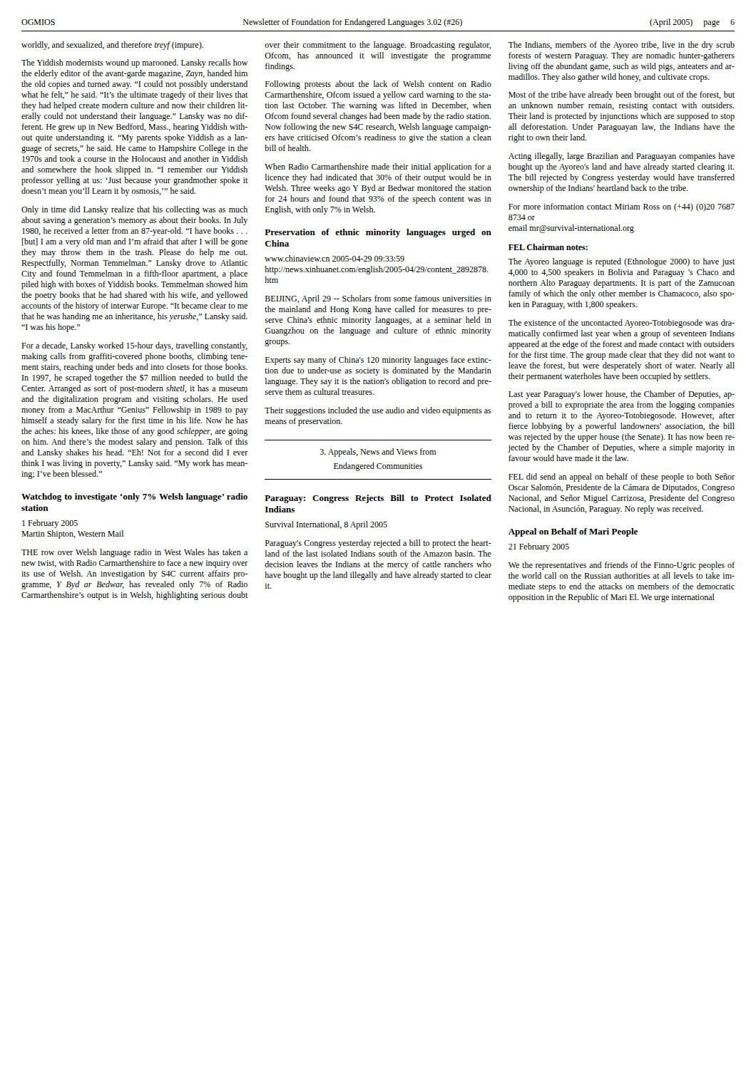OGMIOS Newsletter of Foundation for Endangered Languages 3.02 (#26) (April 2005) page 6
worldly, and sexualized, and therefore treyf (impure).
The Yiddish modernists wound up marooned. Lansky recalls how the elderly editor of the avant-garde magazine, Zayn, handed him the old copies and turned away. “I could not possibly understand what he felt,” he said. “It’s the ultimate tragedy of their lives that they had helped create modern culture and now their children literally could not understand their language.” Lansky was no different. He grew up in New Bedford, Mass., hearing Yiddish without quite understanding it. “My parents spoke Yiddish as a language of secrets,” he said. He came to Hampshire College in the 1970s and took a course in the Holocaust and another in Yiddish and somewhere the hook slipped in. “I remember our Yiddish professor yelling at us: ‘Just because your grandmother spoke it doesn’t mean you’ll Learn it by osmosis,’” he said.
Only in time did Lansky realize that his collecting was as much about saving a generation’s memory as about their books. In July 1980, he received a letter from an 87-year-old. “I have books . . . [but] I am a very old man and I’m afraid that after I will be gone they may throw them in the trash. Please do help me out. Respectfully, Norman Temmelman.” Lansky drove to Atlantic City and found Temmelman in a fifth-floor apartment, a place piled high with boxes of Yiddish books. Temmelman showed him the poetry books that he had shared with his wife, and yellowed accounts of the history of interwar Europe. “It became clear to me that he was handing me an inheritance, his yerushe,” Lansky said. “I was his hope.”
For a decade, Lansky worked 15-hour days, travelling constantly, making calls from graffiti-covered phone booths, climbing tenement stairs, reaching under beds and into closets for those books. In 1997, he scraped together the $7 million needed to build the Center. Arranged as sort of post-modern shtetl, it has a museum and the digitalization program and visiting scholars. He used money from a MacArthur “Genius” Fellowship in 1989 to pay himself a steady salary for the first time in his life. Now he has the aches: his knees, like those of any good schlepper, are going on him. And there’s the modest salary and pension. Talk of this and Lansky shakes his head. “Eh! Not for a second did I ever think I was living in poverty,” Lansky said. “My work has meaning; I’ve been blessed.”
Watchdog to investigate ‘only 7% Welsh language’ radio station
1 February 2005
Martin Shipton, Western Mail
THE row over Welsh language radio in West Wales has taken a new twist, with Radio Carmarthenshire to face a new inquiry over its use of Welsh. An investigation by S4C current affairs programme, Y Byd ar Bedwar, has revealed only 7% of Radio Carmarthenshire’s output is in Welsh, highlighting serious doubt over their commitment to the language. Broadcasting regulator, Ofcom, has announced it will investigate the programme findings.
Following protests about the lack of Welsh content on Radio Carmarthenshire, Ofcom issued a yellow card warning to the station last October. The warning was lifted in December, when Ofcom found several changes had been made by the radio station. Now following the new S4C research, Welsh language campaigners have criticised Ofcom’s readiness to give the station a clean bill of health.
When Radio Carmarthenshire made their initial application for a licence they had indicated that 30% of their output would be in Welsh. Three weeks ago Y Byd ar Bedwar monitored the station for 24 hours and found that 93% of the speech content was in English, with only 7% in Welsh.
Preservation of ethnic minority languages urged on China
www.chinaview.cn 2005-04-29 09:33:59
http://news.xinhuanet.com/english/2005-04/29/content_2892878.htm
BEIJING, April 29 -- Scholars from some famous universities in the mainland and Hong Kong have called for measures to preserve China's ethnic minority languages, at a seminar held in Guangzhou on the language and culture of ethnic minority groups.
Experts say many of China's 120 minority languages face extinction due to under-use as society is dominated by the Mandarin language. They say it is the nation's obligation to record and preserve them as cultural treasures.
Their suggestions included the use audio and video equipments as means of preservation.
3. Appeals, News and Views from
Endangered Communities
Paraguay: Congress Rejects Bill to Protect Isolated Indians
Survival International, 8 April 2005
Paraguay's Congress yesterday rejected a bill to protect the heartland of the last isolated Indians south of the Amazon basin. The decision leaves the Indians at the mercy of cattle ranchers who have bought up the land illegally and have already started to clear it.
The Indians, members of the Ayoreo tribe, live in the dry scrub forests of western Paraguay. They are nomadic hunter-gatherers living off the abundant game, such as wild pigs, anteaters and armadillos. They also gather wild honey, and cultivate crops.
Most of the tribe have already been brought out of the forest, but an unknown number remain, resisting contact with outsiders. Their land is protected by injunctions which are supposed to stop all deforestation. Under Paraguayan law, the Indians have the right to own their land.
Acting illegally, large Brazilian and Paraguayan companies have bought up the Ayoreo's land and have already started clearing it. The bill rejected by Congress yesterday would have transferred ownership of the Indians' heartland back to the tribe.
For more information contact Miriam Ross on (+44) (0)20 7687 8734 or
email mr@survival-international.org
FEL Chairman notes:
The Ayoreo language is reputed (Ethnologue 2000) to have just 4,000 to 4,500 speakers in Bolivia and Paraguay 's Chaco and northern Alto Paraguay departments. It is part of the Zamucoan family of which the only other member is Chamacoco, also spoken in Paraguay, with 1,800 speakers.
The existence of the uncontacted Ayoreo-Totobiegosode was dramatically confirmed last year when a group of seventeen Indians appeared at the edge of the forest and made contact with outsiders for the first time. The group made clear that they did not want to leave the forest, but were desperately short of water. Nearly all their permanent waterholes have been occupied by settlers.
Last year Paraguay's lower house, the Chamber of Deputies, approved a bill to expropriate the area from the logging companies and to return it to the Ayoreo-Totobiegosode. However, after fierce lobbying by a powerful landowners' association, the bill was rejected by the upper house (the Senate). It has now been rejected by the Chamber of Deputies, where a simple majority in favour would have made it the law.
FEL did send an appeal on behalf of these people to both Señor Oscar Salomón, Presidente de la Cámara de Diputados, Congreso Nacional, and Señor Miguel Carrizosa, Presidente del Congreso Nacional, in Asunción, Paraguay. No reply was received.
Appeal on Behalf of Mari People
21 February 2005
We the representatives and friends of the Finno-Ugric peoples of the world call on the Russian authorities at all levels to take immediate steps to end the attacks on members of the democratic opposition in the Republic of Mari El. We urge international